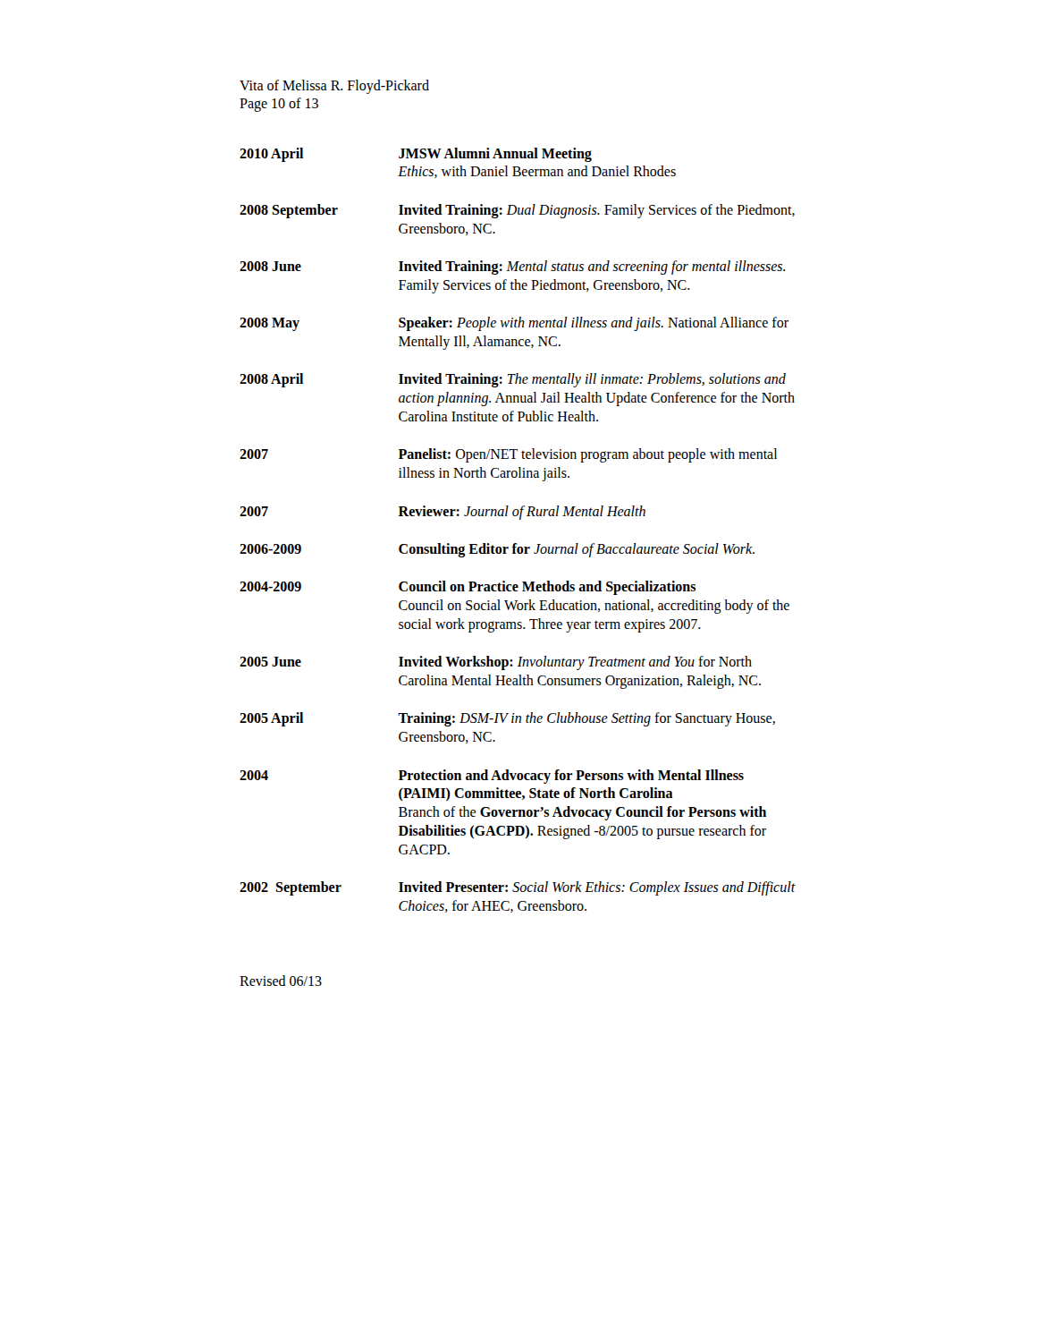Vita of Melissa R. Floyd-Pickard
Page 10 of 13
| 2010 April | JMSW Alumni Annual Meeting Ethics , with Daniel Beerman and Daniel Rhodes |
| 2008 September | Invited Training: Dual Diagnosis. Family Services of the Piedmont, Greensboro, NC. |
| 2008 June | Invited Training: Mental status and screening for mental illnesses. Family Services of the Piedmont, Greensboro, NC. |
| 2008 May | Speaker: People with mental illness and jails. National Alliance for Mentally Ill, Alamance, NC. |
| 2008 April | Invited Training: The mentally ill inmate: Problems, solutions and action planning. Annual Jail Health Update Conference for the North Carolina Institute of Public Health. |
| 2007 | Panelist: Open/NET television program about people with mental illness in North Carolina jails. |
| 2007 | Reviewer: Journal of Rural Mental Health |
| 2006-2009 | Consulting Editor for Journal of Baccalaureate Social Work . |
| 2004-2009 | Council on Practice Methods and Specializations Council on Social Work Education, national, accrediting body of the social work programs. Three year term expires 2007. |
| 2005 June | Invited Workshop: Involuntary Treatment and You for North Carolina Mental Health Consumers Organization, Raleigh, NC. |
| 2005 April | Training: DSM-IV in the Clubhouse Setting for Sanctuary House, Greensboro, NC. |
| 2004 | Protection and Advocacy for Persons with Mental Illness (PAIMI) Committee, State of North Carolina Branch of the Governor’s Advocacy Council for Persons with Disabilities (GACPD). Resigned -8/2005 to pursue research for GACPD. |
| 2002 September | Invited Presenter: Social Work Ethics: Complex Issues and Difficult Choices , for AHEC, Greensboro. |
Revised 06/13